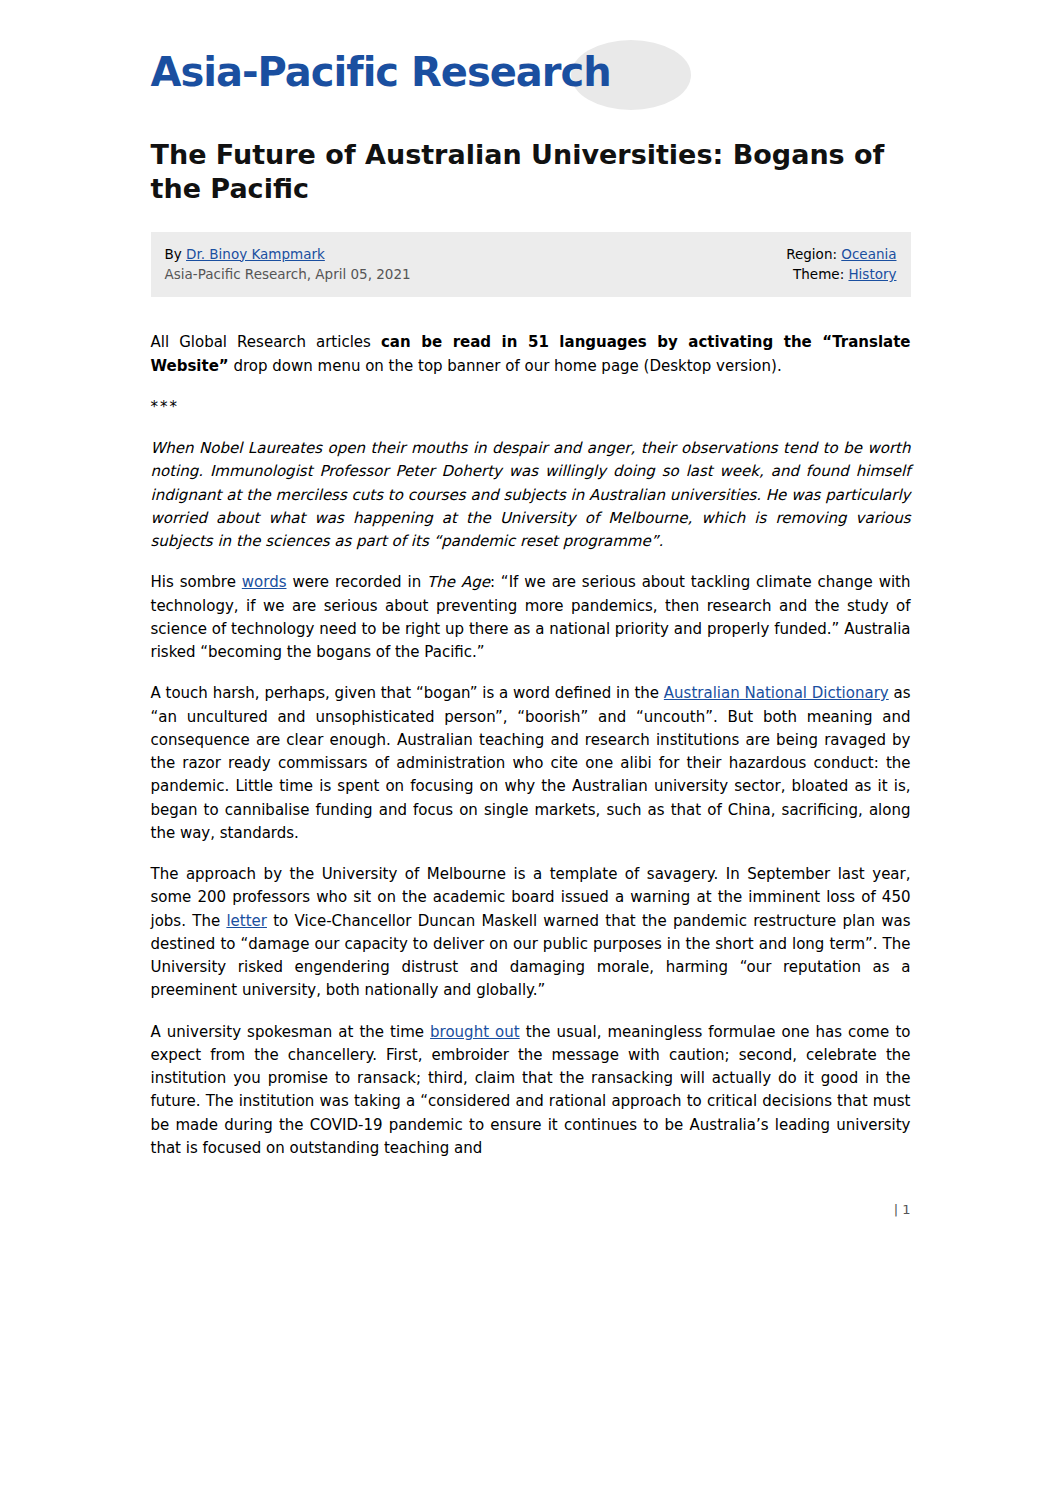Asia-Pacific Research
The Future of Australian Universities: Bogans of the Pacific
By Dr. Binoy Kampmark
Asia-Pacific Research, April 05, 2021
Region: Oceania
Theme: History
All Global Research articles can be read in 51 languages by activating the “Translate Website” drop down menu on the top banner of our home page (Desktop version).
***
When Nobel Laureates open their mouths in despair and anger, their observations tend to be worth noting. Immunologist Professor Peter Doherty was willingly doing so last week, and found himself indignant at the merciless cuts to courses and subjects in Australian universities. He was particularly worried about what was happening at the University of Melbourne, which is removing various subjects in the sciences as part of its “pandemic reset programme”.
His sombre words were recorded in The Age: “If we are serious about tackling climate change with technology, if we are serious about preventing more pandemics, then research and the study of science of technology need to be right up there as a national priority and properly funded.” Australia risked “becoming the bogans of the Pacific.”
A touch harsh, perhaps, given that “bogan” is a word defined in the Australian National Dictionary as “an uncultured and unsophisticated person”, “boorish” and “uncouth”. But both meaning and consequence are clear enough. Australian teaching and research institutions are being ravaged by the razor ready commissars of administration who cite one alibi for their hazardous conduct: the pandemic. Little time is spent on focusing on why the Australian university sector, bloated as it is, began to cannibalise funding and focus on single markets, such as that of China, sacrificing, along the way, standards.
The approach by the University of Melbourne is a template of savagery. In September last year, some 200 professors who sit on the academic board issued a warning at the imminent loss of 450 jobs. The letter to Vice-Chancellor Duncan Maskell warned that the pandemic restructure plan was destined to “damage our capacity to deliver on our public purposes in the short and long term”. The University risked engendering distrust and damaging morale, harming “our reputation as a preeminent university, both nationally and globally.”
A university spokesman at the time brought out the usual, meaningless formulae one has come to expect from the chancellery. First, embroider the message with caution; second, celebrate the institution you promise to ransack; third, claim that the ransacking will actually do it good in the future. The institution was taking a “considered and rational approach to critical decisions that must be made during the COVID-19 pandemic to ensure it continues to be Australia’s leading university that is focused on outstanding teaching and
| 1